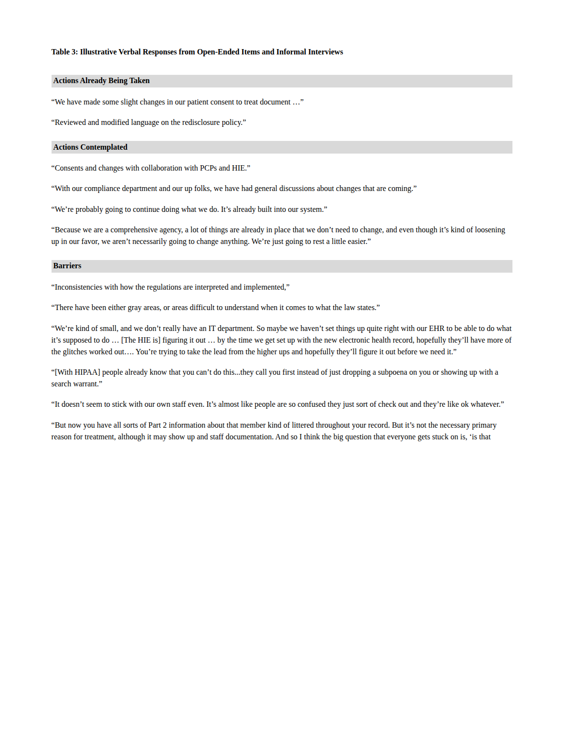Table 3: Illustrative Verbal Responses from Open-Ended Items and Informal Interviews
Actions Already Being Taken
“We have made some slight changes in our patient consent to treat document …”
“Reviewed and modified language on the redisclosure policy.”
Actions Contemplated
“Consents and changes with collaboration with PCPs and HIE.”
“With our compliance department and our up folks, we have had general discussions about changes that are coming.”
“We’re probably going to continue doing what we do. It’s already built into our system.”
“Because we are a comprehensive agency, a lot of things are already in place that we don’t need to change, and even though it’s kind of loosening up in our favor, we aren’t necessarily going to change anything. We’re just going to rest a little easier.”
Barriers
“Inconsistencies with how the regulations are interpreted and implemented,”
“There have been either gray areas, or areas difficult to understand when it comes to what the law states.”
“We’re kind of small, and we don’t really have an IT department. So maybe we haven’t set things up quite right with our EHR to be able to do what it’s supposed to do … [The HIE is] figuring it out … by the time we get set up with the new electronic health record, hopefully they’ll have more of the glitches worked out…. You’re trying to take the lead from the higher ups and hopefully they’ll figure it out before we need it.”
“[With HIPAA] people already know that you can’t do this...they call you first instead of just dropping a subpoena on you or showing up with a search warrant.”
“It doesn’t seem to stick with our own staff even. It’s almost like people are so confused they just sort of check out and they’re like ok whatever.”
“But now you have all sorts of Part 2 information about that member kind of littered throughout your record. But it’s not the necessary primary reason for treatment, although it may show up and staff documentation. And so I think the big question that everyone gets stuck on is, ‘is that